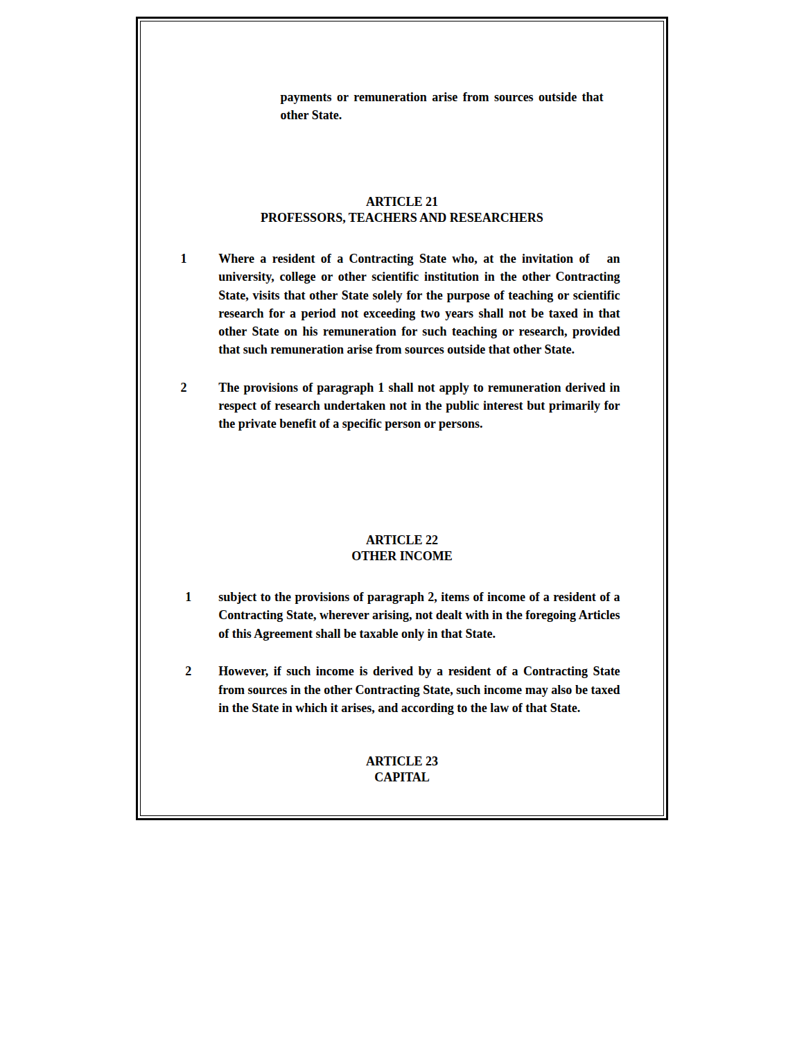payments or remuneration arise from sources outside that other State.
ARTICLE 21
PROFESSORS, TEACHERS AND RESEARCHERS
1
Where a resident of a Contracting State who, at the invitation of an university, college or other scientific institution in the other Contracting State, visits that other State solely for the purpose of teaching or scientific research for a period not exceeding two years shall not be taxed in that other State on his remuneration for such teaching or research, provided that such remuneration arise from sources outside that other State.
2
The provisions of paragraph 1 shall not apply to remuneration derived in respect of research undertaken not in the public interest but primarily for the private benefit of a specific person or persons.
ARTICLE 22
OTHER INCOME
1
subject to the provisions of paragraph 2, items of income of a resident of a Contracting State, wherever arising, not dealt with in the foregoing Articles of this Agreement shall be taxable only in that State.
2
However, if such income is derived by a resident of a Contracting State from sources in the other Contracting State, such income may also be taxed in the State in which it arises, and according to the law of that State.
ARTICLE 23
CAPITAL